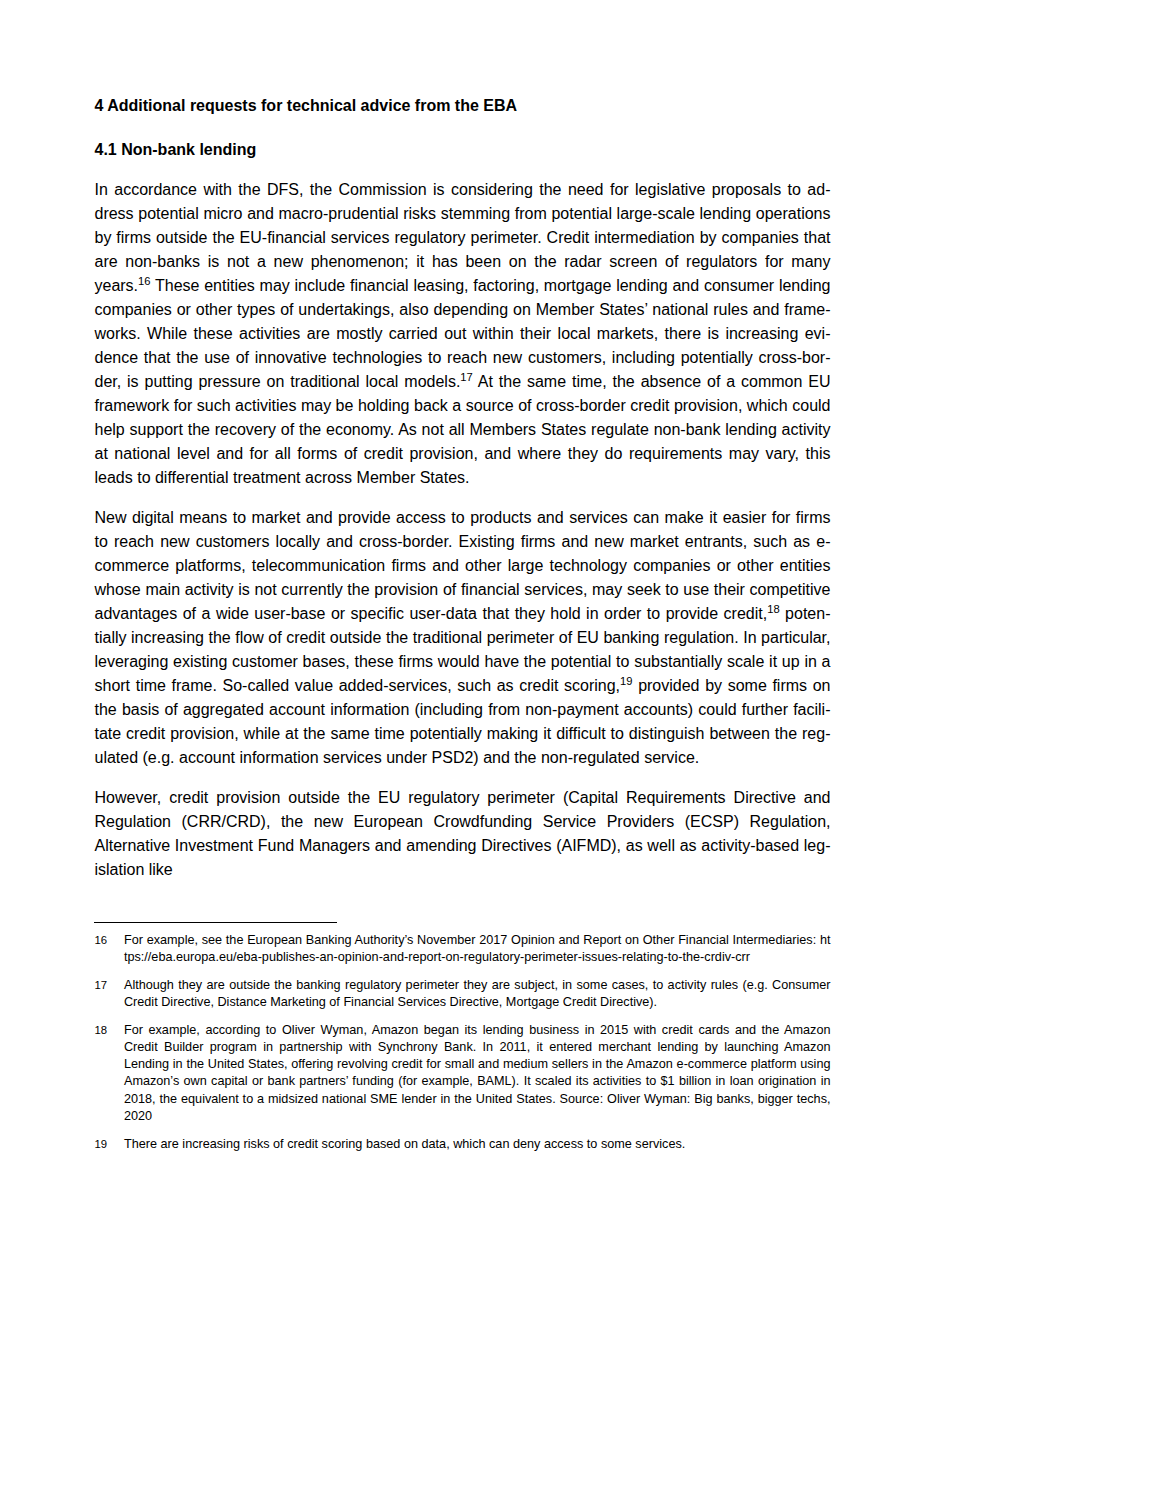4 Additional requests for technical advice from the EBA
4.1 Non-bank lending
In accordance with the DFS, the Commission is considering the need for legislative proposals to address potential micro and macro-prudential risks stemming from potential large-scale lending operations by firms outside the EU-financial services regulatory perimeter. Credit intermediation by companies that are non-banks is not a new phenomenon; it has been on the radar screen of regulators for many years.16 These entities may include financial leasing, factoring, mortgage lending and consumer lending companies or other types of undertakings, also depending on Member States’ national rules and frameworks. While these activities are mostly carried out within their local markets, there is increasing evidence that the use of innovative technologies to reach new customers, including potentially cross-border, is putting pressure on traditional local models.17 At the same time, the absence of a common EU framework for such activities may be holding back a source of cross-border credit provision, which could help support the recovery of the economy. As not all Members States regulate non-bank lending activity at national level and for all forms of credit provision, and where they do requirements may vary, this leads to differential treatment across Member States.
New digital means to market and provide access to products and services can make it easier for firms to reach new customers locally and cross-border. Existing firms and new market entrants, such as e-commerce platforms, telecommunication firms and other large technology companies or other entities whose main activity is not currently the provision of financial services, may seek to use their competitive advantages of a wide user-base or specific user-data that they hold in order to provide credit,18 potentially increasing the flow of credit outside the traditional perimeter of EU banking regulation. In particular, leveraging existing customer bases, these firms would have the potential to substantially scale it up in a short time frame. So-called value added-services, such as credit scoring,19 provided by some firms on the basis of aggregated account information (including from non-payment accounts) could further facilitate credit provision, while at the same time potentially making it difficult to distinguish between the regulated (e.g. account information services under PSD2) and the non-regulated service.
However, credit provision outside the EU regulatory perimeter (Capital Requirements Directive and Regulation (CRR/CRD), the new European Crowdfunding Service Providers (ECSP) Regulation, Alternative Investment Fund Managers and amending Directives (AIFMD), as well as activity-based legislation like
16
For example, see the European Banking Authority’s November 2017 Opinion and Report on Other Financial Intermediaries: https://eba.europa.eu/eba-publishes-an-opinion-and-report-on-regulatory-perimeter-issues-relating-to-the-crdiv-crr
17
Although they are outside the banking regulatory perimeter they are subject, in some cases, to activity rules (e.g. Consumer Credit Directive, Distance Marketing of Financial Services Directive, Mortgage Credit Directive).
18
For example, according to Oliver Wyman, Amazon began its lending business in 2015 with credit cards and the Amazon Credit Builder program in partnership with Synchrony Bank. In 2011, it entered merchant lending by launching Amazon Lending in the United States, offering revolving credit for small and medium sellers in the Amazon e-commerce platform using Amazon’s own capital or bank partners’ funding (for example, BAML). It scaled its activities to $1 billion in loan origination in 2018, the equivalent to a midsized national SME lender in the United States. Source: Oliver Wyman: Big banks, bigger techs, 2020
19
There are increasing risks of credit scoring based on data, which can deny access to some services.